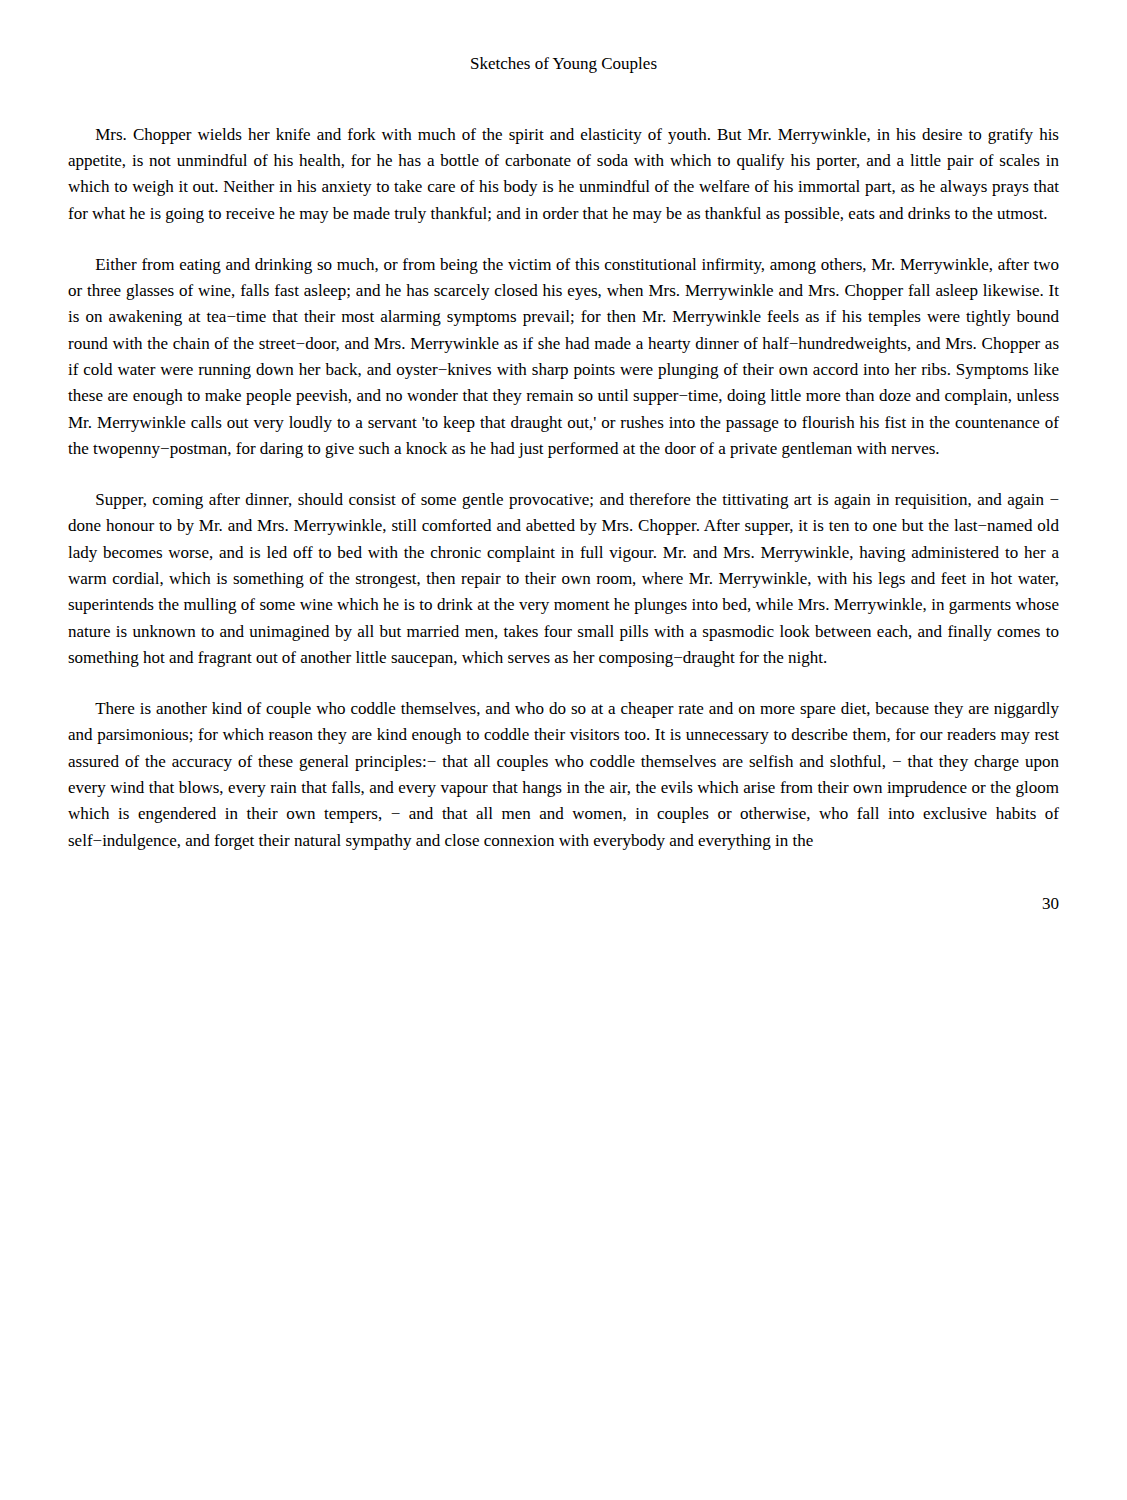Sketches of Young Couples
Mrs. Chopper wields her knife and fork with much of the spirit and elasticity of youth. But Mr. Merrywinkle, in his desire to gratify his appetite, is not unmindful of his health, for he has a bottle of carbonate of soda with which to qualify his porter, and a little pair of scales in which to weigh it out. Neither in his anxiety to take care of his body is he unmindful of the welfare of his immortal part, as he always prays that for what he is going to receive he may be made truly thankful; and in order that he may be as thankful as possible, eats and drinks to the utmost.
Either from eating and drinking so much, or from being the victim of this constitutional infirmity, among others, Mr. Merrywinkle, after two or three glasses of wine, falls fast asleep; and he has scarcely closed his eyes, when Mrs. Merrywinkle and Mrs. Chopper fall asleep likewise. It is on awakening at tea−time that their most alarming symptoms prevail; for then Mr. Merrywinkle feels as if his temples were tightly bound round with the chain of the street−door, and Mrs. Merrywinkle as if she had made a hearty dinner of half−hundredweights, and Mrs. Chopper as if cold water were running down her back, and oyster−knives with sharp points were plunging of their own accord into her ribs. Symptoms like these are enough to make people peevish, and no wonder that they remain so until supper−time, doing little more than doze and complain, unless Mr. Merrywinkle calls out very loudly to a servant 'to keep that draught out,' or rushes into the passage to flourish his fist in the countenance of the twopenny−postman, for daring to give such a knock as he had just performed at the door of a private gentleman with nerves.
Supper, coming after dinner, should consist of some gentle provocative; and therefore the tittivating art is again in requisition, and again − done honour to by Mr. and Mrs. Merrywinkle, still comforted and abetted by Mrs. Chopper. After supper, it is ten to one but the last−named old lady becomes worse, and is led off to bed with the chronic complaint in full vigour. Mr. and Mrs. Merrywinkle, having administered to her a warm cordial, which is something of the strongest, then repair to their own room, where Mr. Merrywinkle, with his legs and feet in hot water, superintends the mulling of some wine which he is to drink at the very moment he plunges into bed, while Mrs. Merrywinkle, in garments whose nature is unknown to and unimagined by all but married men, takes four small pills with a spasmodic look between each, and finally comes to something hot and fragrant out of another little saucepan, which serves as her composing−draught for the night.
There is another kind of couple who coddle themselves, and who do so at a cheaper rate and on more spare diet, because they are niggardly and parsimonious; for which reason they are kind enough to coddle their visitors too. It is unnecessary to describe them, for our readers may rest assured of the accuracy of these general principles:− that all couples who coddle themselves are selfish and slothful, − that they charge upon every wind that blows, every rain that falls, and every vapour that hangs in the air, the evils which arise from their own imprudence or the gloom which is engendered in their own tempers, − and that all men and women, in couples or otherwise, who fall into exclusive habits of self−indulgence, and forget their natural sympathy and close connexion with everybody and everything in the
30